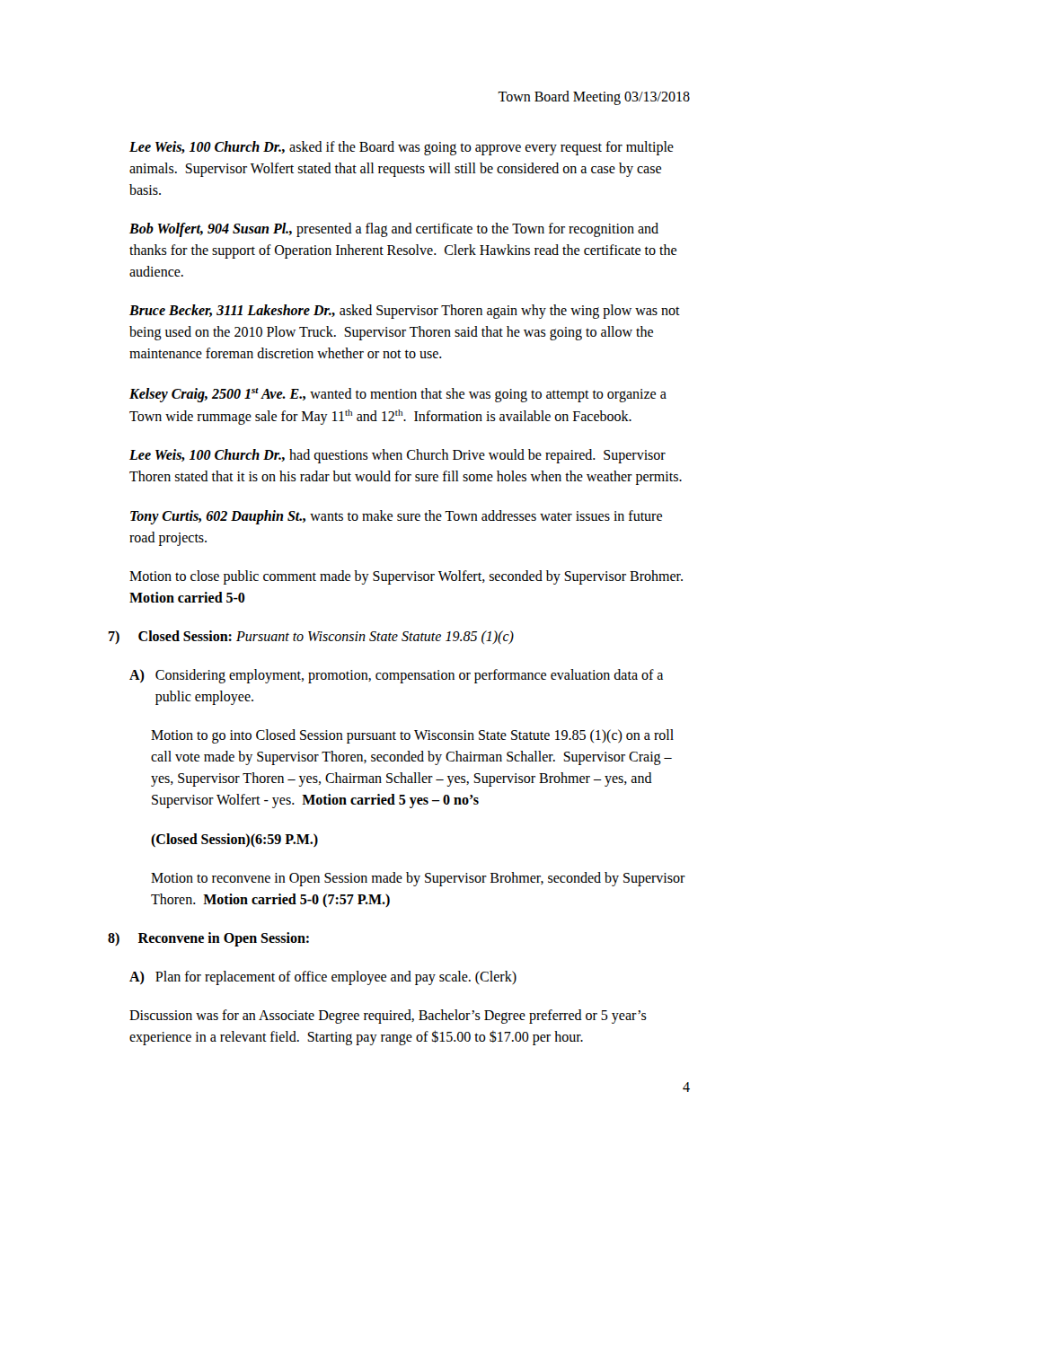Town Board Meeting 03/13/2018
Lee Weis, 100 Church Dr., asked if the Board was going to approve every request for multiple animals. Supervisor Wolfert stated that all requests will still be considered on a case by case basis.
Bob Wolfert, 904 Susan Pl., presented a flag and certificate to the Town for recognition and thanks for the support of Operation Inherent Resolve. Clerk Hawkins read the certificate to the audience.
Bruce Becker, 3111 Lakeshore Dr., asked Supervisor Thoren again why the wing plow was not being used on the 2010 Plow Truck. Supervisor Thoren said that he was going to allow the maintenance foreman discretion whether or not to use.
Kelsey Craig, 2500 1st Ave. E., wanted to mention that she was going to attempt to organize a Town wide rummage sale for May 11th and 12th. Information is available on Facebook.
Lee Weis, 100 Church Dr., had questions when Church Drive would be repaired. Supervisor Thoren stated that it is on his radar but would for sure fill some holes when the weather permits.
Tony Curtis, 602 Dauphin St., wants to make sure the Town addresses water issues in future road projects.
Motion to close public comment made by Supervisor Wolfert, seconded by Supervisor Brohmer. Motion carried 5-0
7) Closed Session: Pursuant to Wisconsin State Statute 19.85 (1)(c)
A) Considering employment, promotion, compensation or performance evaluation data of a public employee.
Motion to go into Closed Session pursuant to Wisconsin State Statute 19.85 (1)(c) on a roll call vote made by Supervisor Thoren, seconded by Chairman Schaller. Supervisor Craig – yes, Supervisor Thoren – yes, Chairman Schaller – yes, Supervisor Brohmer – yes, and Supervisor Wolfert - yes. Motion carried 5 yes – 0 no’s
(Closed Session)(6:59 P.M.)
Motion to reconvene in Open Session made by Supervisor Brohmer, seconded by Supervisor Thoren. Motion carried 5-0 (7:57 P.M.)
8) Reconvene in Open Session:
A) Plan for replacement of office employee and pay scale. (Clerk)
Discussion was for an Associate Degree required, Bachelor’s Degree preferred or 5 year’s experience in a relevant field. Starting pay range of $15.00 to $17.00 per hour.
4